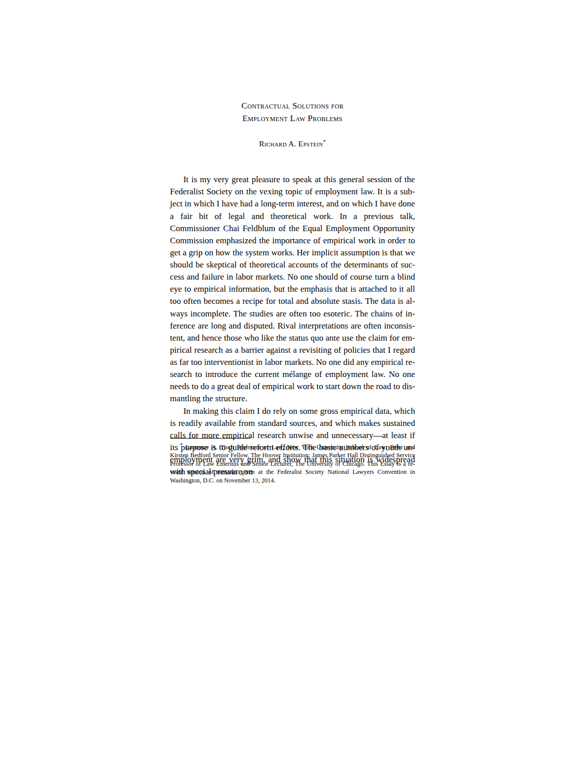Contractual Solutions for
Employment Law Problems
Richard A. Epstein*
It is my very great pleasure to speak at this general session of the Federalist Society on the vexing topic of employment law. It is a subject in which I have had a long-term interest, and on which I have done a fair bit of legal and theoretical work. In a previous talk, Commissioner Chai Feldblum of the Equal Employment Opportunity Commission emphasized the importance of empirical work in order to get a grip on how the system works. Her implicit assumption is that we should be skeptical of theoretical accounts of the determinants of success and failure in labor markets. No one should of course turn a blind eye to empirical information, but the emphasis that is attached to it all too often becomes a recipe for total and absolute stasis. The data is always incomplete. The studies are often too esoteric. The chains of inference are long and disputed. Rival interpretations are often inconsistent, and hence those who like the status quo ante use the claim for empirical research as a barrier against a revisiting of policies that I regard as far too interventionist in labor markets. No one did any empirical research to introduce the current mélange of employment law. No one needs to do a great deal of empirical work to start down the road to dismantling the structure.
In making this claim I do rely on some gross empirical data, which is readily available from standard sources, and which makes sustained calls for more empirical research unwise and unnecessary—at least if its purpose is to guide reform efforts. The basic numbers of youth unemployment are very grim, and show that this situation is widespread with special pressure on
* Laurence A. Tisch Professor of Law, New York University School of Law; Peter and Kirsten Bedford Senior Fellow, The Hoover Institution; James Parker Hall Distinguished Service Professor of Law Emeritus and Senior Lecturer, The University of Chicago. This Essay is a revised version of remarks given at the Federalist Society National Lawyers Convention in Washington, D.C. on November 13, 2014.